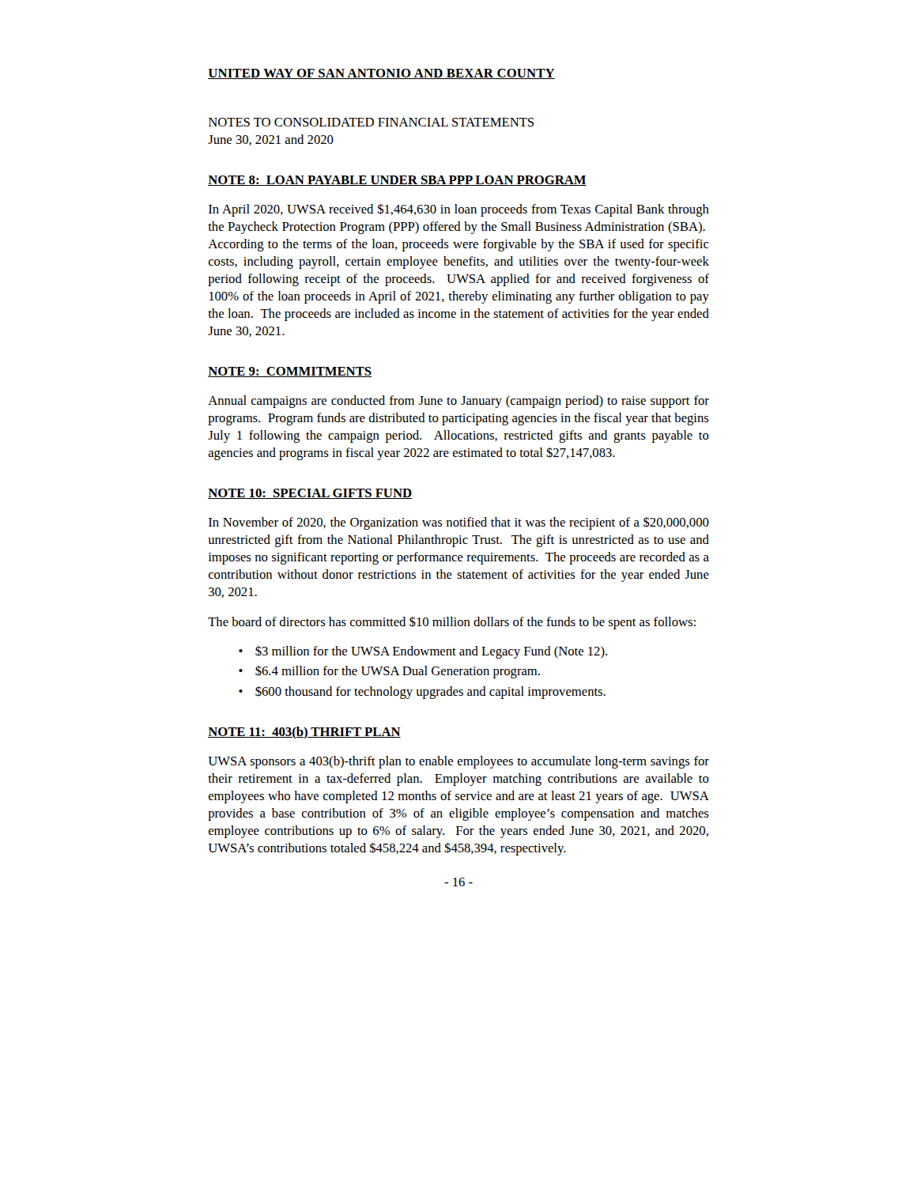UNITED WAY OF SAN ANTONIO AND BEXAR COUNTY
NOTES TO CONSOLIDATED FINANCIAL STATEMENTS June 30, 2021 and 2020
NOTE 8: LOAN PAYABLE UNDER SBA PPP LOAN PROGRAM
In April 2020, UWSA received $1,464,630 in loan proceeds from Texas Capital Bank through the Paycheck Protection Program (PPP) offered by the Small Business Administration (SBA). According to the terms of the loan, proceeds were forgivable by the SBA if used for specific costs, including payroll, certain employee benefits, and utilities over the twenty-four-week period following receipt of the proceeds. UWSA applied for and received forgiveness of 100% of the loan proceeds in April of 2021, thereby eliminating any further obligation to pay the loan. The proceeds are included as income in the statement of activities for the year ended June 30, 2021.
NOTE 9: COMMITMENTS
Annual campaigns are conducted from June to January (campaign period) to raise support for programs. Program funds are distributed to participating agencies in the fiscal year that begins July 1 following the campaign period. Allocations, restricted gifts and grants payable to agencies and programs in fiscal year 2022 are estimated to total $27,147,083.
NOTE 10: SPECIAL GIFTS FUND
In November of 2020, the Organization was notified that it was the recipient of a $20,000,000 unrestricted gift from the National Philanthropic Trust. The gift is unrestricted as to use and imposes no significant reporting or performance requirements. The proceeds are recorded as a contribution without donor restrictions in the statement of activities for the year ended June 30, 2021.
The board of directors has committed $10 million dollars of the funds to be spent as follows:
$3 million for the UWSA Endowment and Legacy Fund (Note 12).
$6.4 million for the UWSA Dual Generation program.
$600 thousand for technology upgrades and capital improvements.
NOTE 11: 403(b) THRIFT PLAN
UWSA sponsors a 403(b)-thrift plan to enable employees to accumulate long-term savings for their retirement in a tax-deferred plan. Employer matching contributions are available to employees who have completed 12 months of service and are at least 21 years of age. UWSA provides a base contribution of 3% of an eligible employee’s compensation and matches employee contributions up to 6% of salary. For the years ended June 30, 2021, and 2020, UWSA’s contributions totaled $458,224 and $458,394, respectively.
- 16 -